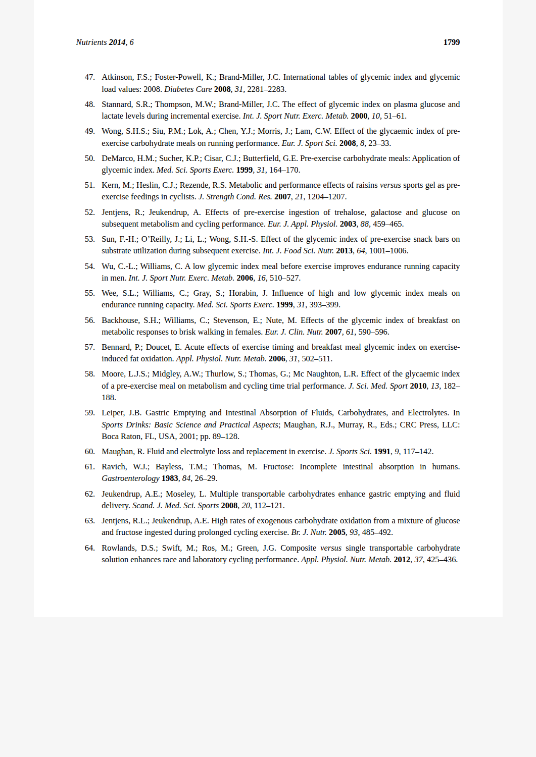Nutrients 2014, 6 1799
47. Atkinson, F.S.; Foster-Powell, K.; Brand-Miller, J.C. International tables of glycemic index and glycemic load values: 2008. Diabetes Care 2008, 31, 2281–2283.
48. Stannard, S.R.; Thompson, M.W.; Brand-Miller, J.C. The effect of glycemic index on plasma glucose and lactate levels during incremental exercise. Int. J. Sport Nutr. Exerc. Metab. 2000, 10, 51–61.
49. Wong, S.H.S.; Siu, P.M.; Lok, A.; Chen, Y.J.; Morris, J.; Lam, C.W. Effect of the glycaemic index of pre-exercise carbohydrate meals on running performance. Eur. J. Sport Sci. 2008, 8, 23–33.
50. DeMarco, H.M.; Sucher, K.P.; Cisar, C.J.; Butterfield, G.E. Pre-exercise carbohydrate meals: Application of glycemic index. Med. Sci. Sports Exerc. 1999, 31, 164–170.
51. Kern, M.; Heslin, C.J.; Rezende, R.S. Metabolic and performance effects of raisins versus sports gel as pre-exercise feedings in cyclists. J. Strength Cond. Res. 2007, 21, 1204–1207.
52. Jentjens, R.; Jeukendrup, A. Effects of pre-exercise ingestion of trehalose, galactose and glucose on subsequent metabolism and cycling performance. Eur. J. Appl. Physiol. 2003, 88, 459–465.
53. Sun, F.-H.; O’Reilly, J.; Li, L.; Wong, S.H.-S. Effect of the glycemic index of pre-exercise snack bars on substrate utilization during subsequent exercise. Int. J. Food Sci. Nutr. 2013, 64, 1001–1006.
54. Wu, C.-L.; Williams, C. A low glycemic index meal before exercise improves endurance running capacity in men. Int. J. Sport Nutr. Exerc. Metab. 2006, 16, 510–527.
55. Wee, S.L.; Williams, C.; Gray, S.; Horabin, J. Influence of high and low glycemic index meals on endurance running capacity. Med. Sci. Sports Exerc. 1999, 31, 393–399.
56. Backhouse, S.H.; Williams, C.; Stevenson, E.; Nute, M. Effects of the glycemic index of breakfast on metabolic responses to brisk walking in females. Eur. J. Clin. Nutr. 2007, 61, 590–596.
57. Bennard, P.; Doucet, E. Acute effects of exercise timing and breakfast meal glycemic index on exercise-induced fat oxidation. Appl. Physiol. Nutr. Metab. 2006, 31, 502–511.
58. Moore, L.J.S.; Midgley, A.W.; Thurlow, S.; Thomas, G.; Mc Naughton, L.R. Effect of the glycaemic index of a pre-exercise meal on metabolism and cycling time trial performance. J. Sci. Med. Sport 2010, 13, 182–188.
59. Leiper, J.B. Gastric Emptying and Intestinal Absorption of Fluids, Carbohydrates, and Electrolytes. In Sports Drinks: Basic Science and Practical Aspects; Maughan, R.J., Murray, R., Eds.; CRC Press, LLC: Boca Raton, FL, USA, 2001; pp. 89–128.
60. Maughan, R. Fluid and electrolyte loss and replacement in exercise. J. Sports Sci. 1991, 9, 117–142.
61. Ravich, W.J.; Bayless, T.M.; Thomas, M. Fructose: Incomplete intestinal absorption in humans. Gastroenterology 1983, 84, 26–29.
62. Jeukendrup, A.E.; Moseley, L. Multiple transportable carbohydrates enhance gastric emptying and fluid delivery. Scand. J. Med. Sci. Sports 2008, 20, 112–121.
63. Jentjens, R.L.; Jeukendrup, A.E. High rates of exogenous carbohydrate oxidation from a mixture of glucose and fructose ingested during prolonged cycling exercise. Br. J. Nutr. 2005, 93, 485–492.
64. Rowlands, D.S.; Swift, M.; Ros, M.; Green, J.G. Composite versus single transportable carbohydrate solution enhances race and laboratory cycling performance. Appl. Physiol. Nutr. Metab. 2012, 37, 425–436.